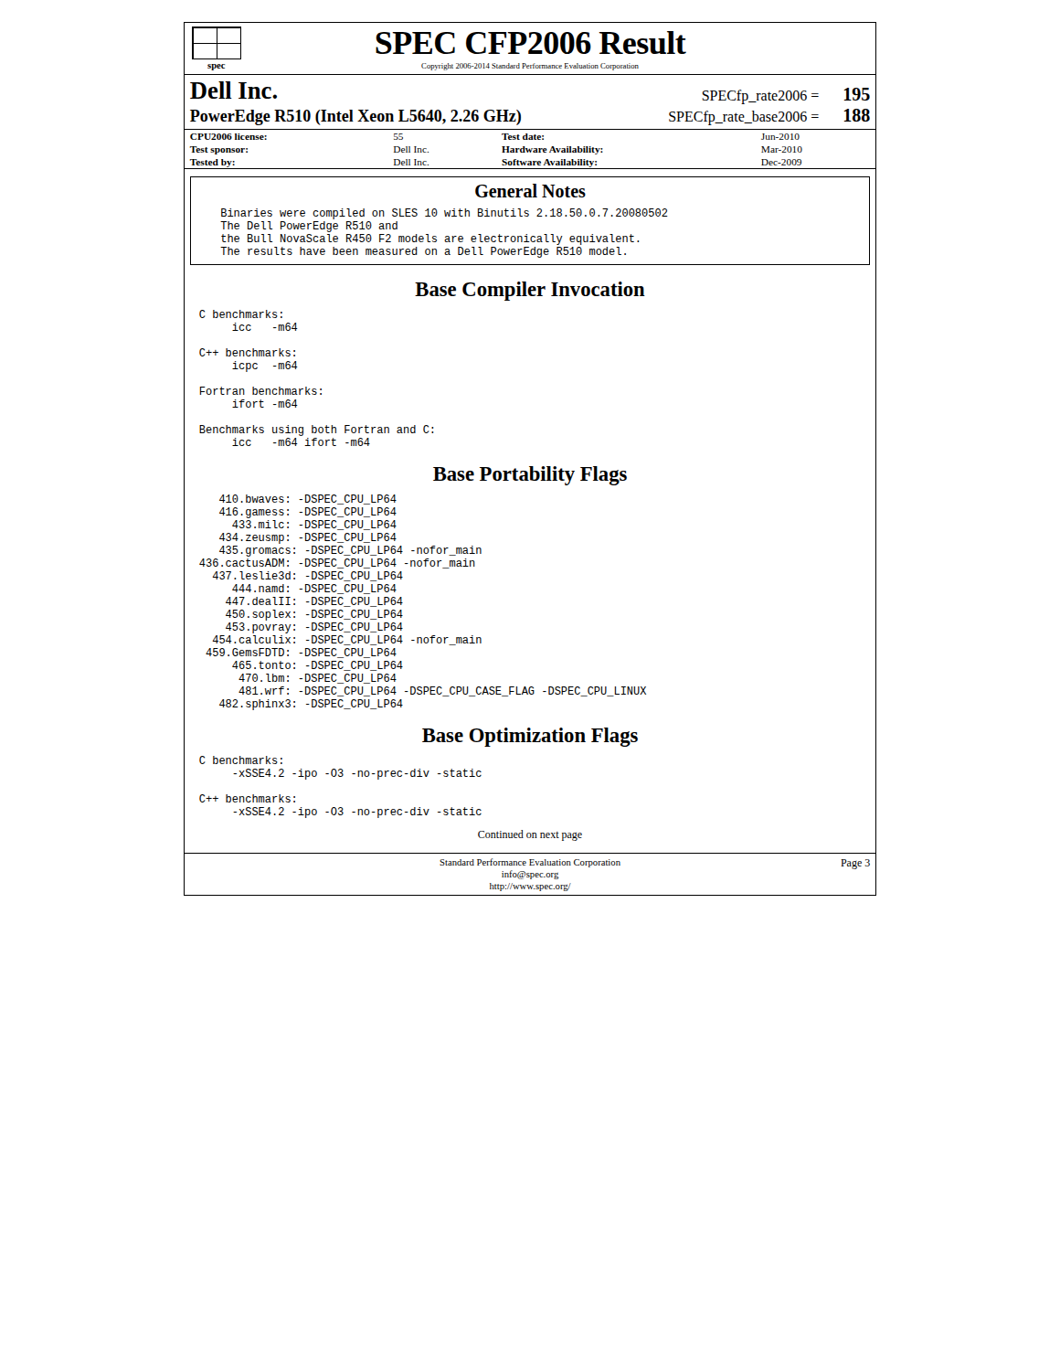spec
SPEC CFP2006 Result
Copyright 2006-2014 Standard Performance Evaluation Corporation
Dell Inc.
SPECfp_rate2006 = 195
PowerEdge R510 (Intel Xeon L5640, 2.26 GHz)
SPECfp_rate_base2006 = 188
| CPU2006 license: | 55 | Test date: | Jun-2010 |
| Test sponsor: | Dell Inc. | Hardware Availability: | Mar-2010 |
| Tested by: | Dell Inc. | Software Availability: | Dec-2009 |
General Notes
  Binaries were compiled on SLES 10 with Binutils 2.18.50.0.7.20080502
  The Dell PowerEdge R510 and
  the Bull NovaScale R450 F2 models are electronically equivalent.
  The results have been measured on a Dell PowerEdge R510 model.
Base Compiler Invocation
C benchmarks:
     icc   -m64

C++ benchmarks:
     icpc  -m64

Fortran benchmarks:
     ifort -m64

Benchmarks using both Fortran and C:
     icc   -m64 ifort -m64
Base Portability Flags
   410.bwaves: -DSPEC_CPU_LP64
   416.gamess: -DSPEC_CPU_LP64
     433.milc: -DSPEC_CPU_LP64
   434.zeusmp: -DSPEC_CPU_LP64
   435.gromacs: -DSPEC_CPU_LP64 -nofor_main
436.cactusADM: -DSPEC_CPU_LP64 -nofor_main
  437.leslie3d: -DSPEC_CPU_LP64
     444.namd: -DSPEC_CPU_LP64
    447.dealII: -DSPEC_CPU_LP64
    450.soplex: -DSPEC_CPU_LP64
    453.povray: -DSPEC_CPU_LP64
  454.calculix: -DSPEC_CPU_LP64 -nofor_main
 459.GemsFDTD: -DSPEC_CPU_LP64
     465.tonto: -DSPEC_CPU_LP64
      470.lbm: -DSPEC_CPU_LP64
      481.wrf: -DSPEC_CPU_LP64 -DSPEC_CPU_CASE_FLAG -DSPEC_CPU_LINUX
   482.sphinx3: -DSPEC_CPU_LP64
Base Optimization Flags
C benchmarks:
     -xSSE4.2 -ipo -O3 -no-prec-div -static

C++ benchmarks:
     -xSSE4.2 -ipo -O3 -no-prec-div -static
Continued on next page
Standard Performance Evaluation Corporation
info@spec.org
http://www.spec.org/
Page 3